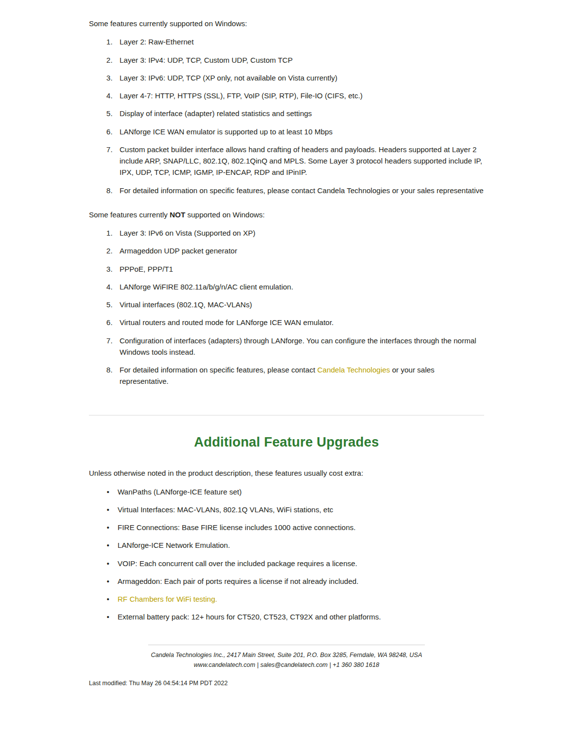Some features currently supported on Windows:
Layer 2: Raw-Ethernet
Layer 3: IPv4: UDP, TCP, Custom UDP, Custom TCP
Layer 3: IPv6: UDP, TCP (XP only, not available on Vista currently)
Layer 4-7: HTTP, HTTPS (SSL), FTP, VoIP (SIP, RTP), File-IO (CIFS, etc.)
Display of interface (adapter) related statistics and settings
LANforge ICE WAN emulator is supported up to at least 10 Mbps
Custom packet builder interface allows hand crafting of headers and payloads. Headers supported at Layer 2 include ARP, SNAP/LLC, 802.1Q, 802.1QinQ and MPLS. Some Layer 3 protocol headers supported include IP, IPX, UDP, TCP, ICMP, IGMP, IP-ENCAP, RDP and IPinIP.
For detailed information on specific features, please contact Candela Technologies or your sales representative
Some features currently NOT supported on Windows:
Layer 3: IPv6 on Vista (Supported on XP)
Armageddon UDP packet generator
PPPoE, PPP/T1
LANforge WiFIRE 802.11a/b/g/n/AC client emulation.
Virtual interfaces (802.1Q, MAC-VLANs)
Virtual routers and routed mode for LANforge ICE WAN emulator.
Configuration of interfaces (adapters) through LANforge. You can configure the interfaces through the normal Windows tools instead.
For detailed information on specific features, please contact Candela Technologies or your sales representative.
Additional Feature Upgrades
Unless otherwise noted in the product description, these features usually cost extra:
WanPaths (LANforge-ICE feature set)
Virtual Interfaces: MAC-VLANs, 802.1Q VLANs, WiFi stations, etc
FIRE Connections: Base FIRE license includes 1000 active connections.
LANforge-ICE Network Emulation.
VOIP: Each concurrent call over the included package requires a license.
Armageddon: Each pair of ports requires a license if not already included.
RF Chambers for WiFi testing.
External battery pack: 12+ hours for CT520, CT523, CT92X and other platforms.
Candela Technologies Inc., 2417 Main Street, Suite 201, P.O. Box 3285, Ferndale, WA 98248, USA
www.candelatech.com | sales@candelatech.com | +1 360 380 1618
Last modified: Thu May 26 04:54:14 PM PDT 2022